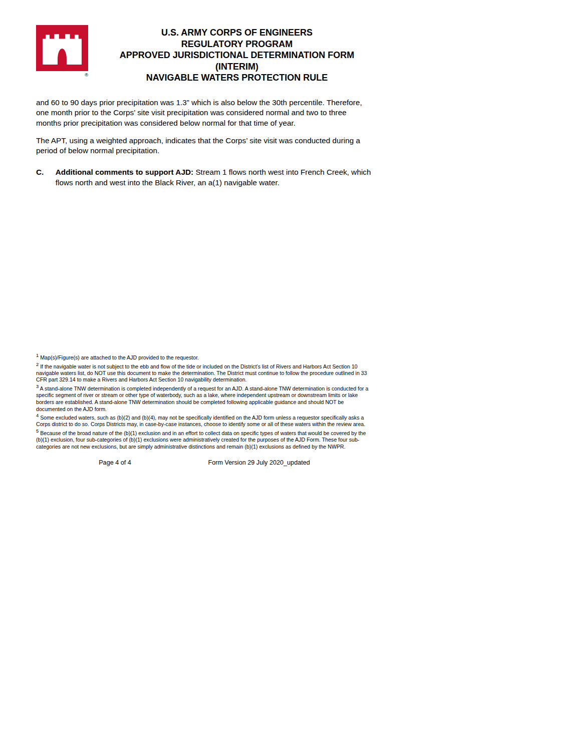®
U.S. ARMY CORPS OF ENGINEERS
REGULATORY PROGRAM
APPROVED JURISDICTIONAL DETERMINATION FORM (INTERIM)
NAVIGABLE WATERS PROTECTION RULE
and 60 to 90 days prior precipitation was 1.3” which is also below the 30th percentile. Therefore, one month prior to the Corps’ site visit precipitation was considered normal and two to three months prior precipitation was considered below normal for that time of year.
The APT, using a weighted approach, indicates that the Corps’ site visit was conducted during a period of below normal precipitation.
C.
Additional comments to support AJD: Stream 1 flows north west into French Creek, which flows north and west into the Black River, an a(1) navigable water.
1 Map(s)/Figure(s) are attached to the AJD provided to the requestor.
2 If the navigable water is not subject to the ebb and flow of the tide or included on the District’s list of Rivers and Harbors Act Section 10 navigable waters list, do NOT use this document to make the determination. The District must continue to follow the procedure outlined in 33 CFR part 329.14 to make a Rivers and Harbors Act Section 10 navigability determination.
3 A stand-alone TNW determination is completed independently of a request for an AJD. A stand-alone TNW determination is conducted for a specific segment of river or stream or other type of waterbody, such as a lake, where independent upstream or downstream limits or lake borders are established. A stand-alone TNW determination should be completed following applicable guidance and should NOT be documented on the AJD form.
4 Some excluded waters, such as (b)(2) and (b)(4), may not be specifically identified on the AJD form unless a requestor specifically asks a Corps district to do so. Corps Districts may, in case-by-case instances, choose to identify some or all of these waters within the review area.
5 Because of the broad nature of the (b)(1) exclusion and in an effort to collect data on specific types of waters that would be covered by the (b)(1) exclusion, four sub-categories of (b)(1) exclusions were administratively created for the purposes of the AJD Form. These four sub-categories are not new exclusions, but are simply administrative distinctions and remain (b)(1) exclusions as defined by the NWPR.
Page 4 of 4 Form Version 29 July 2020_updated